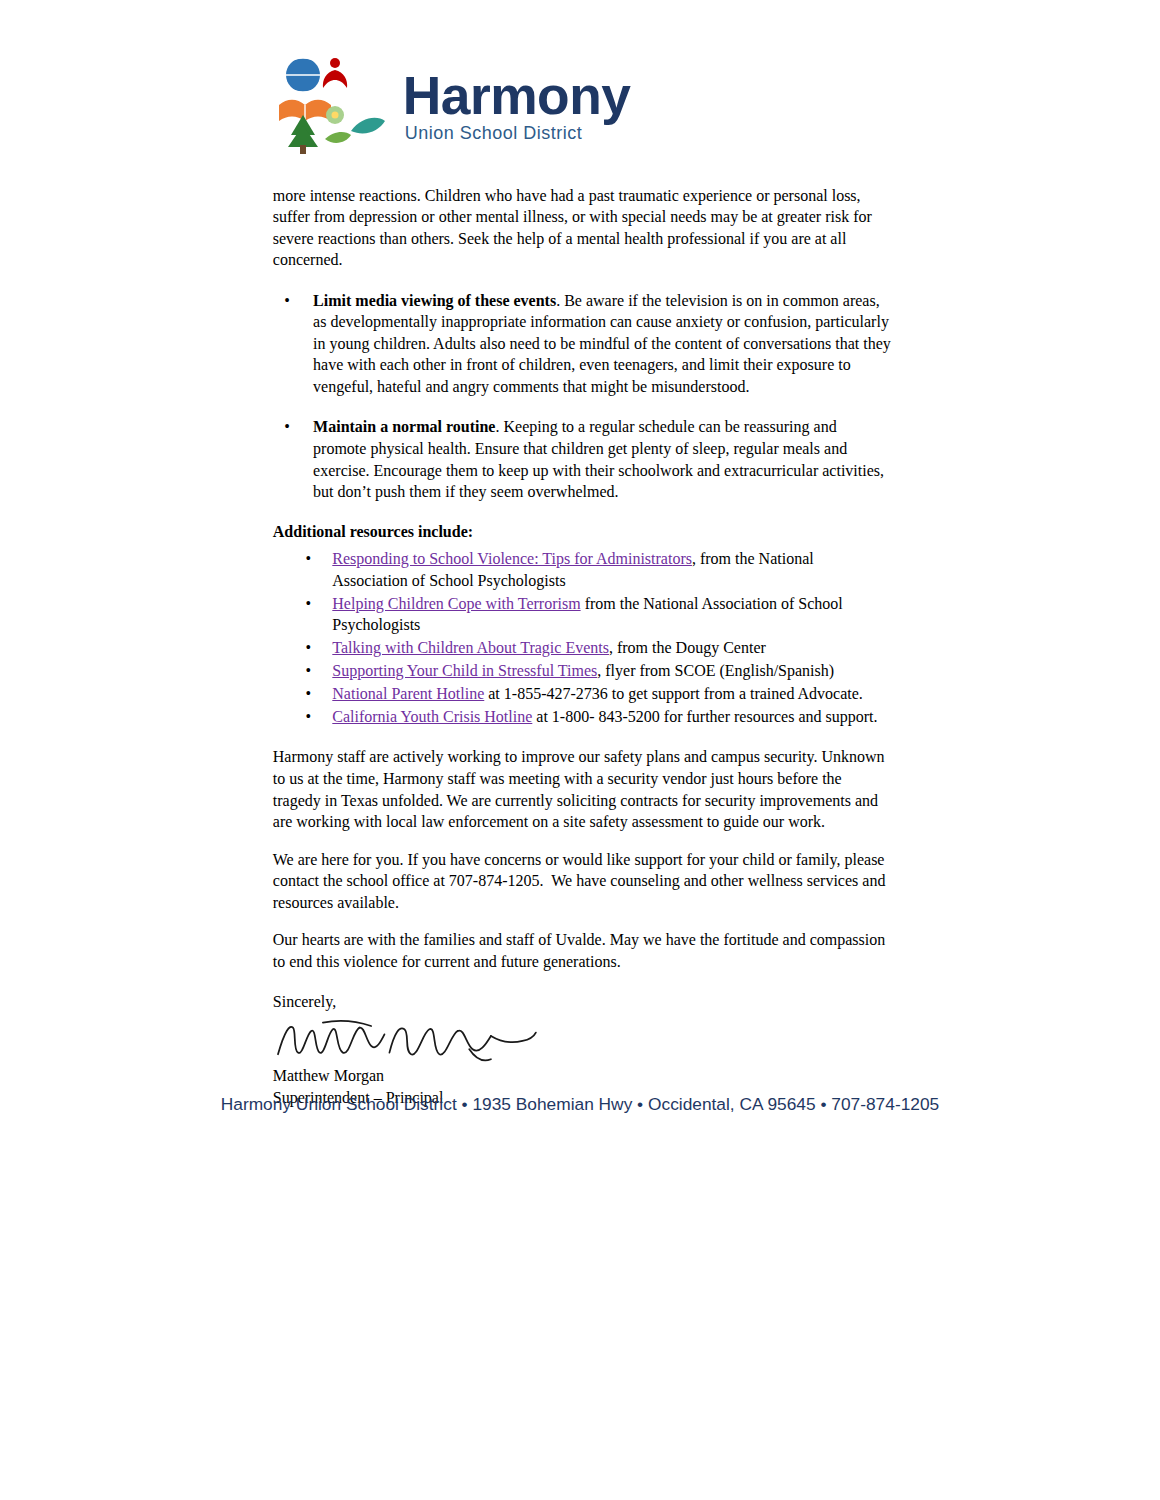Harmony
Union School District
more intense reactions. Children who have had a past traumatic experience or personal loss, suffer from depression or other mental illness, or with special needs may be at greater risk for severe reactions than others. Seek the help of a mental health professional if you are at all concerned.
Limit media viewing of these events. Be aware if the television is on in common areas, as developmentally inappropriate information can cause anxiety or confusion, particularly in young children. Adults also need to be mindful of the content of conversations that they have with each other in front of children, even teenagers, and limit their exposure to vengeful, hateful and angry comments that might be misunderstood.
Maintain a normal routine. Keeping to a regular schedule can be reassuring and promote physical health. Ensure that children get plenty of sleep, regular meals and exercise. Encourage them to keep up with their schoolwork and extracurricular activities, but don’t push them if they seem overwhelmed.
Additional resources include:
Responding to School Violence: Tips for Administrators, from the National Association of School Psychologists
Helping Children Cope with Terrorism from the National Association of School Psychologists
Talking with Children About Tragic Events, from the Dougy Center
Supporting Your Child in Stressful Times, flyer from SCOE (English/Spanish)
National Parent Hotline at 1-855-427-2736 to get support from a trained Advocate.
California Youth Crisis Hotline at 1-800- 843-5200 for further resources and support.
Harmony staff are actively working to improve our safety plans and campus security. Unknown to us at the time, Harmony staff was meeting with a security vendor just hours before the tragedy in Texas unfolded. We are currently soliciting contracts for security improvements and are working with local law enforcement on a site safety assessment to guide our work.
We are here for you. If you have concerns or would like support for your child or family, please contact the school office at 707-874-1205. We have counseling and other wellness services and resources available.
Our hearts are with the families and staff of Uvalde. May we have the fortitude and compassion to end this violence for current and future generations.
Sincerely,
Matthew Morgan
Superintendent – Principal
Harmony Union School District • 1935 Bohemian Hwy • Occidental, CA 95645 • 707-874-1205